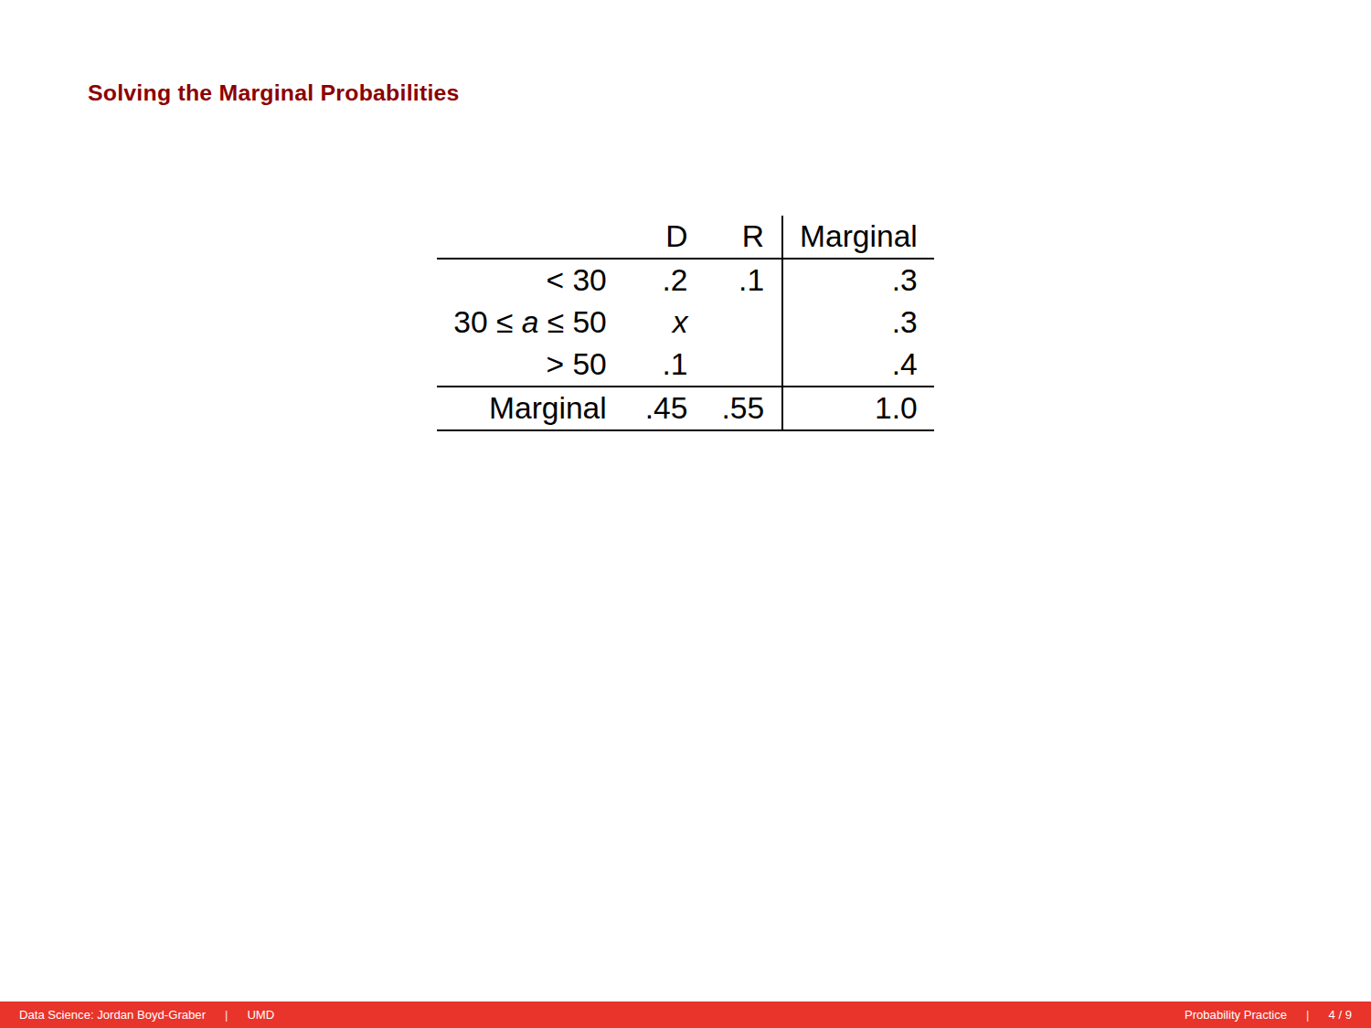Solving the Marginal Probabilities
| | D | R | Marginal |
| --- | --- | --- | --- |
| < 30 | .2 | .1 | .3 |
| 30 ≤ a ≤ 50 | x | | .3 |
| > 50 | .1 | | .4 |
| Marginal | .45 | .55 | 1.0 |
Data Science: Jordan Boyd-Graber | UMD
Probability Practice | 4 / 9